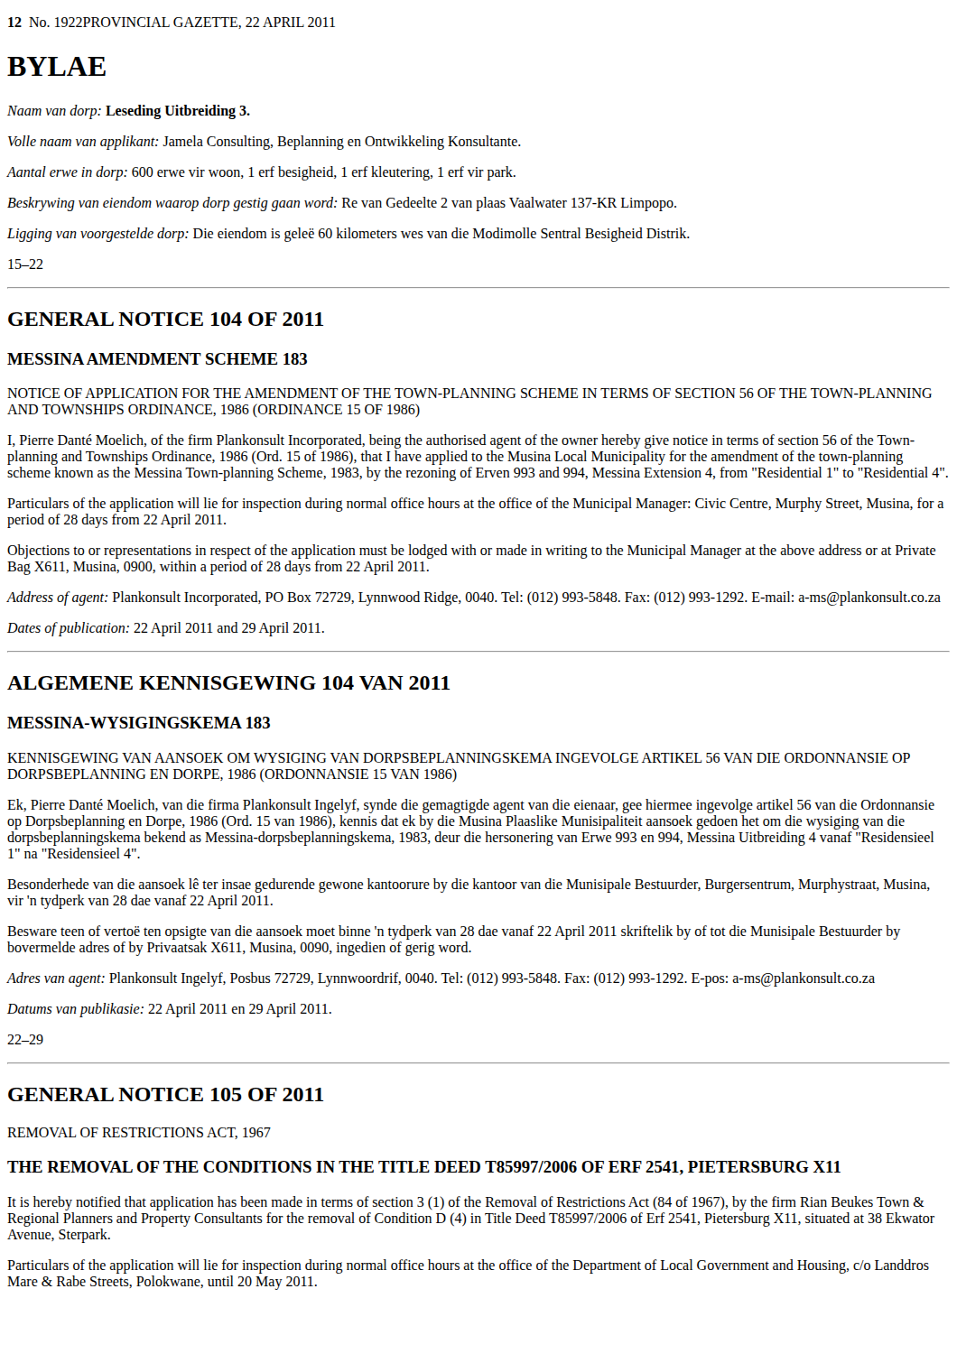12 No. 1922PROVINCIAL GAZETTE, 22 APRIL 2011
BYLAE
Naam van dorp: Leseding Uitbreiding 3.
Volle naam van applikant: Jamela Consulting, Beplanning en Ontwikkeling Konsultante.
Aantal erwe in dorp: 600 erwe vir woon, 1 erf besigheid, 1 erf kleutering, 1 erf vir park.
Beskrywing van eiendom waarop dorp gestig gaan word: Re van Gedeelte 2 van plaas Vaalwater 137-KR Limpopo.
Ligging van voorgestelde dorp: Die eiendom is geleë 60 kilometers wes van die Modimolle Sentral Besigheid Distrik.
15–22
GENERAL NOTICE 104 OF 2011
MESSINA AMENDMENT SCHEME 183
NOTICE OF APPLICATION FOR THE AMENDMENT OF THE TOWN-PLANNING SCHEME IN TERMS OF SECTION 56 OF THE TOWN-PLANNING AND TOWNSHIPS ORDINANCE, 1986 (ORDINANCE 15 OF 1986)
I, Pierre Danté Moelich, of the firm Plankonsult Incorporated, being the authorised agent of the owner hereby give notice in terms of section 56 of the Town-planning and Townships Ordinance, 1986 (Ord. 15 of 1986), that I have applied to the Musina Local Municipality for the amendment of the town-planning scheme known as the Messina Town-planning Scheme, 1983, by the rezoning of Erven 993 and 994, Messina Extension 4, from "Residential 1" to "Residential 4".
Particulars of the application will lie for inspection during normal office hours at the office of the Municipal Manager: Civic Centre, Murphy Street, Musina, for a period of 28 days from 22 April 2011.
Objections to or representations in respect of the application must be lodged with or made in writing to the Municipal Manager at the above address or at Private Bag X611, Musina, 0900, within a period of 28 days from 22 April 2011.
Address of agent: Plankonsult Incorporated, PO Box 72729, Lynnwood Ridge, 0040. Tel: (012) 993-5848. Fax: (012) 993-1292. E-mail: a-ms@plankonsult.co.za
Dates of publication: 22 April 2011 and 29 April 2011.
ALGEMENE KENNISGEWING 104 VAN 2011
MESSINA-WYSIGINGSKEMA 183
KENNISGEWING VAN AANSOEK OM WYSIGING VAN DORPSBEPLANNINGSKEMA INGEVOLGE ARTIKEL 56 VAN DIE ORDONNANSIE OP DORPSBEPLANNING EN DORPE, 1986 (ORDONNANSIE 15 VAN 1986)
Ek, Pierre Danté Moelich, van die firma Plankonsult Ingelyf, synde die gemagtigde agent van die eienaar, gee hiermee ingevolge artikel 56 van die Ordonnansie op Dorpsbeplanning en Dorpe, 1986 (Ord. 15 van 1986), kennis dat ek by die Musina Plaaslike Munisipaliteit aansoek gedoen het om die wysiging van die dorpsbeplanningskema bekend as Messina-dorpsbeplanningskema, 1983, deur die hersonering van Erwe 993 en 994, Messina Uitbreiding 4 vanaf "Residensieel 1" na "Residensieel 4".
Besonderhede van die aansoek lê ter insae gedurende gewone kantoorure by die kantoor van die Munisipale Bestuurder, Burgersentrum, Murphystraat, Musina, vir 'n tydperk van 28 dae vanaf 22 April 2011.
Besware teen of vertoë ten opsigte van die aansoek moet binne 'n tydperk van 28 dae vanaf 22 April 2011 skriftelik by of tot die Munisipale Bestuurder by bovermelde adres of by Privaatsak X611, Musina, 0090, ingedien of gerig word.
Adres van agent: Plankonsult Ingelyf, Posbus 72729, Lynnwoordrif, 0040. Tel: (012) 993-5848. Fax: (012) 993-1292. E-pos: a-ms@plankonsult.co.za
Datums van publikasie: 22 April 2011 en 29 April 2011.
22–29
GENERAL NOTICE 105 OF 2011
REMOVAL OF RESTRICTIONS ACT, 1967
THE REMOVAL OF THE CONDITIONS IN THE TITLE DEED T85997/2006 OF ERF 2541, PIETERSBURG X11
It is hereby notified that application has been made in terms of section 3 (1) of the Removal of Restrictions Act (84 of 1967), by the firm Rian Beukes Town & Regional Planners and Property Consultants for the removal of Condition D (4) in Title Deed T85997/2006 of Erf 2541, Pietersburg X11, situated at 38 Ekwator Avenue, Sterpark.
Particulars of the application will lie for inspection during normal office hours at the office of the Department of Local Government and Housing, c/o Landdros Mare & Rabe Streets, Polokwane, until 20 May 2011.